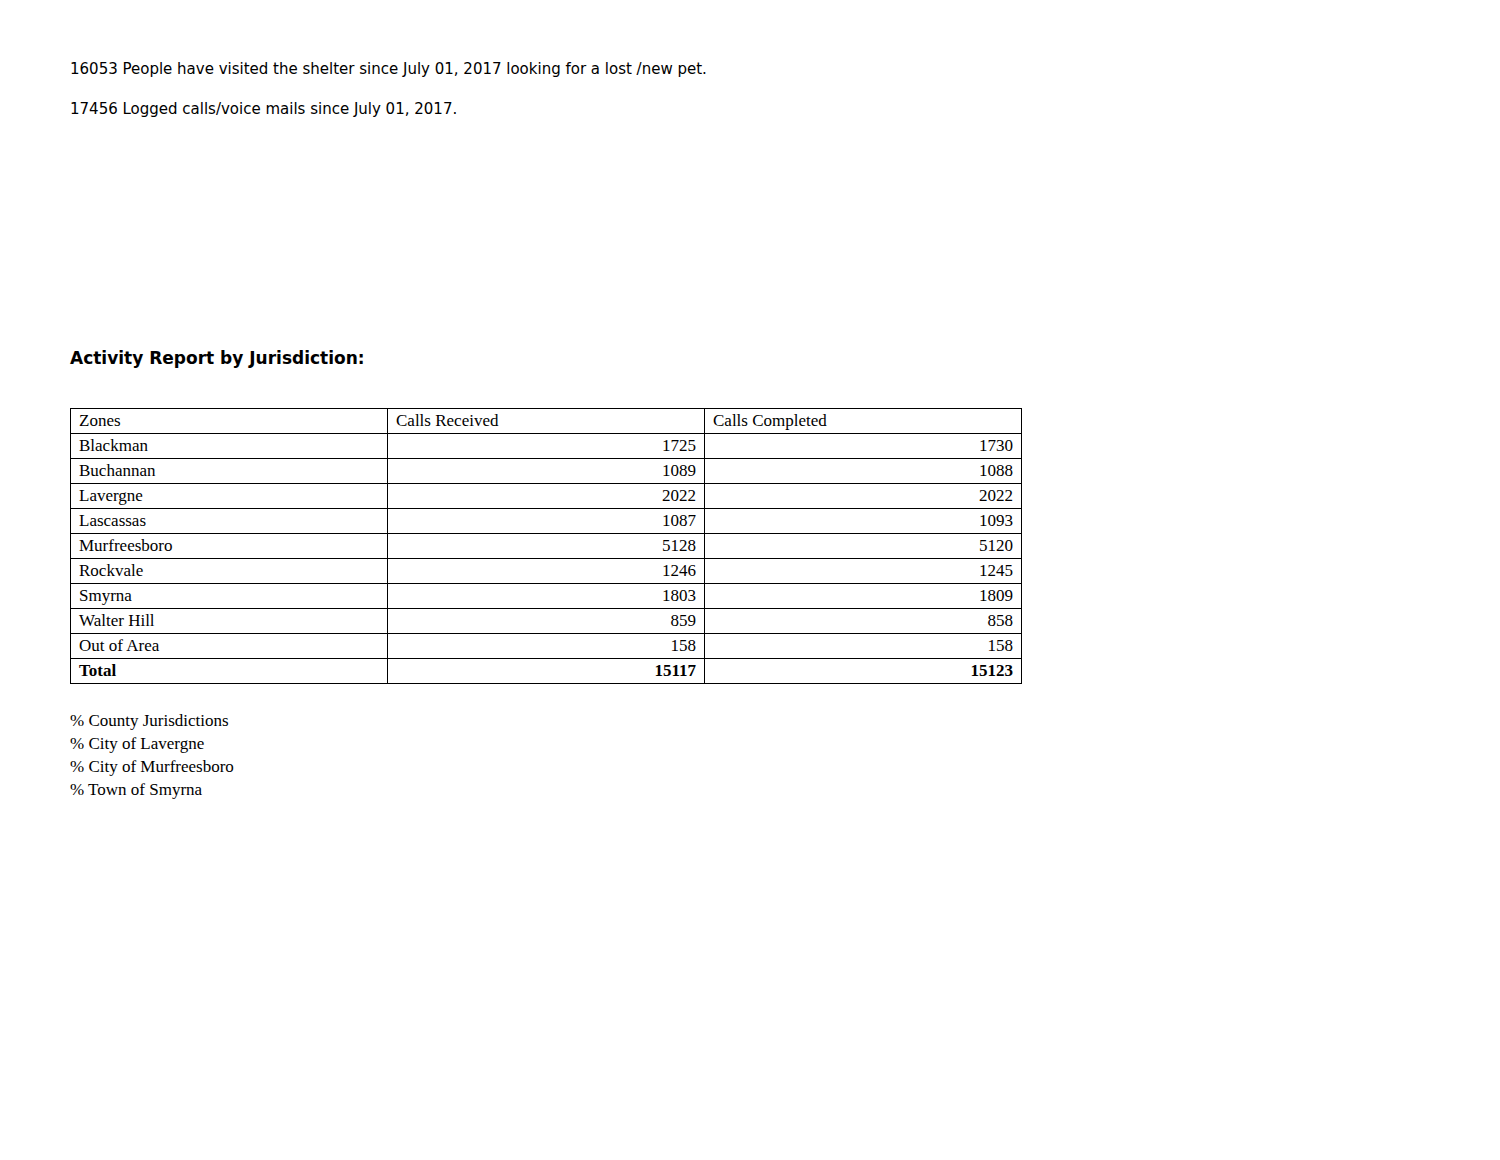16053 People have visited the shelter since July 01, 2017 looking for a lost /new pet.
17456 Logged calls/voice mails since July 01, 2017.
Activity Report by Jurisdiction:
| Zones | Calls Received | Calls Completed |
| --- | --- | --- |
| Blackman | 1725 | 1730 |
| Buchannan | 1089 | 1088 |
| Lavergne | 2022 | 2022 |
| Lascassas | 1087 | 1093 |
| Murfreesboro | 5128 | 5120 |
| Rockvale | 1246 | 1245 |
| Smyrna | 1803 | 1809 |
| Walter Hill | 859 | 858 |
| Out of Area | 158 | 158 |
| Total | 15117 | 15123 |
% County Jurisdictions
% City of Lavergne
% City of Murfreesboro
% Town of Smyrna